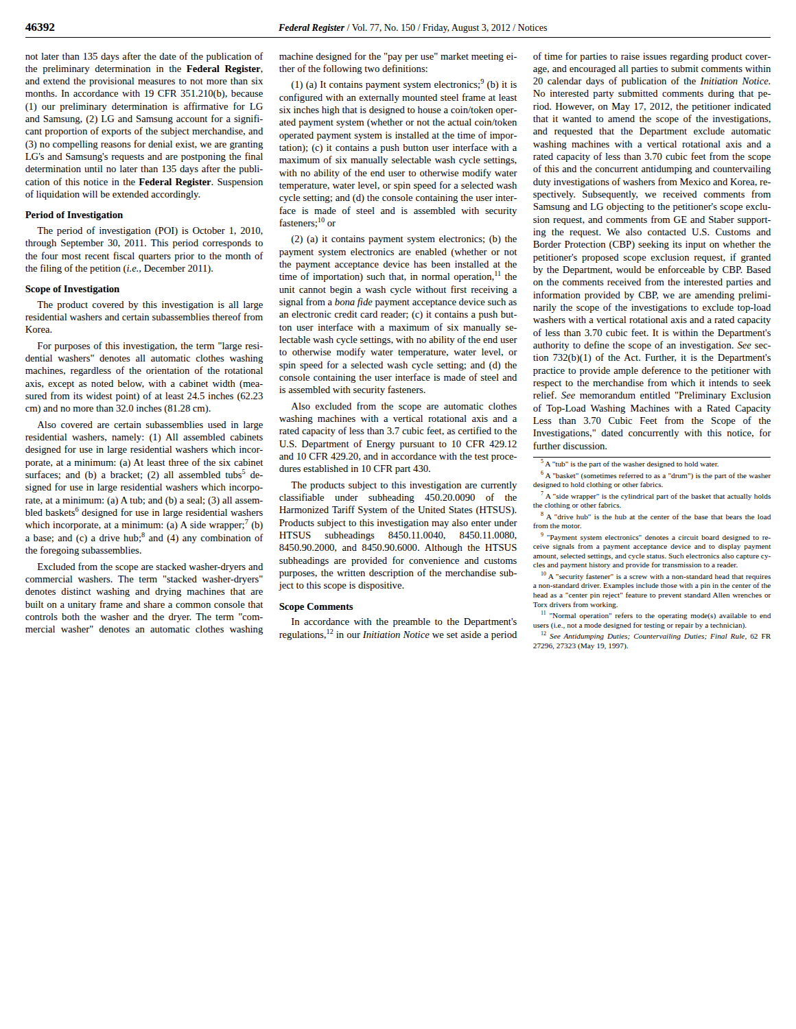46392
Federal Register / Vol. 77, No. 150 / Friday, August 3, 2012 / Notices
not later than 135 days after the date of the publication of the preliminary determination in the Federal Register, and extend the provisional measures to not more than six months. In accordance with 19 CFR 351.210(b), because (1) our preliminary determination is affirmative for LG and Samsung, (2) LG and Samsung account for a significant proportion of exports of the subject merchandise, and (3) no compelling reasons for denial exist, we are granting LG's and Samsung's requests and are postponing the final determination until no later than 135 days after the publication of this notice in the Federal Register. Suspension of liquidation will be extended accordingly.
Period of Investigation
The period of investigation (POI) is October 1, 2010, through September 30, 2011. This period corresponds to the four most recent fiscal quarters prior to the month of the filing of the petition (i.e., December 2011).
Scope of Investigation
The product covered by this investigation is all large residential washers and certain subassemblies thereof from Korea.
For purposes of this investigation, the term "large residential washers" denotes all automatic clothes washing machines, regardless of the orientation of the rotational axis, except as noted below, with a cabinet width (measured from its widest point) of at least 24.5 inches (62.23 cm) and no more than 32.0 inches (81.28 cm).
Also covered are certain subassemblies used in large residential washers, namely: (1) All assembled cabinets designed for use in large residential washers which incorporate, at a minimum: (a) At least three of the six cabinet surfaces; and (b) a bracket; (2) all assembled tubs5 designed for use in large residential washers which incorporate, at a minimum: (a) A tub; and (b) a seal; (3) all assembled baskets6 designed for use in large residential washers which incorporate, at a minimum: (a) A side wrapper;7 (b) a base; and (c) a drive hub;8 and (4) any combination of the foregoing subassemblies.
Excluded from the scope are stacked washer-dryers and commercial washers. The term "stacked washer-dryers" denotes distinct washing and drying machines that are built on a unitary frame and share a common console that controls both the washer and the dryer. The term "commercial washer" denotes an automatic clothes washing machine designed for the "pay per use" market meeting either of the following two definitions:
(1) (a) It contains payment system electronics;9 (b) it is configured with an externally mounted steel frame at least six inches high that is designed to house a coin/token operated payment system (whether or not the actual coin/token operated payment system is installed at the time of importation); (c) it contains a push button user interface with a maximum of six manually selectable wash cycle settings, with no ability of the end user to otherwise modify water temperature, water level, or spin speed for a selected wash cycle setting; and (d) the console containing the user interface is made of steel and is assembled with security fasteners;10 or
(2) (a) it contains payment system electronics; (b) the payment system electronics are enabled (whether or not the payment acceptance device has been installed at the time of importation) such that, in normal operation,11 the unit cannot begin a wash cycle without first receiving a signal from a bona fide payment acceptance device such as an electronic credit card reader; (c) it contains a push button user interface with a maximum of six manually selectable wash cycle settings, with no ability of the end user to otherwise modify water temperature, water level, or spin speed for a selected wash cycle setting; and (d) the console containing the user interface is made of steel and is assembled with security fasteners.
Also excluded from the scope are automatic clothes washing machines with a vertical rotational axis and a rated capacity of less than 3.7 cubic feet, as certified to the U.S. Department of Energy pursuant to 10 CFR 429.12 and 10 CFR 429.20, and in accordance with the test procedures established in 10 CFR part 430.
The products subject to this investigation are currently classifiable under subheading 450.20.0090 of the Harmonized Tariff System of the United States (HTSUS). Products subject to this investigation may also enter under HTSUS subheadings 8450.11.0040, 8450.11.0080, 8450.90.2000, and 8450.90.6000. Although the HTSUS subheadings are provided for convenience and customs purposes, the written description of the merchandise subject to this scope is dispositive.
Scope Comments
In accordance with the preamble to the Department's regulations,12 in our Initiation Notice we set aside a period of time for parties to raise issues regarding product coverage, and encouraged all parties to submit comments within 20 calendar days of publication of the Initiation Notice. No interested party submitted comments during that period. However, on May 17, 2012, the petitioner indicated that it wanted to amend the scope of the investigations, and requested that the Department exclude automatic washing machines with a vertical rotational axis and a rated capacity of less than 3.70 cubic feet from the scope of this and the concurrent antidumping and countervailing duty investigations of washers from Mexico and Korea, respectively. Subsequently, we received comments from Samsung and LG objecting to the petitioner's scope exclusion request, and comments from GE and Staber supporting the request. We also contacted U.S. Customs and Border Protection (CBP) seeking its input on whether the petitioner's proposed scope exclusion request, if granted by the Department, would be enforceable by CBP. Based on the comments received from the interested parties and information provided by CBP, we are amending preliminarily the scope of the investigations to exclude top-load washers with a vertical rotational axis and a rated capacity of less than 3.70 cubic feet. It is within the Department's authority to define the scope of an investigation. See section 732(b)(1) of the Act. Further, it is the Department's practice to provide ample deference to the petitioner with respect to the merchandise from which it intends to seek relief. See memorandum entitled "Preliminary Exclusion of Top-Load Washing Machines with a Rated Capacity Less than 3.70 Cubic Feet from the Scope of the Investigations," dated concurrently with this notice, for further discussion.
5 A "tub" is the part of the washer designed to hold water.
6 A "basket" (sometimes referred to as a "drum") is the part of the washer designed to hold clothing or other fabrics.
7 A "side wrapper" is the cylindrical part of the basket that actually holds the clothing or other fabrics.
8 A "drive hub" is the hub at the center of the base that bears the load from the motor.
9 "Payment system electronics" denotes a circuit board designed to receive signals from a payment acceptance device and to display payment amount, selected settings, and cycle status. Such electronics also capture cycles and payment history and provide for transmission to a reader.
10 A "security fastener" is a screw with a non-standard head that requires a non-standard driver. Examples include those with a pin in the center of the head as a "center pin reject" feature to prevent standard Allen wrenches or Torx drivers from working.
11 "Normal operation" refers to the operating mode(s) available to end users (i.e., not a mode designed for testing or repair by a technician).
12 See Antidumping Duties; Countervailing Duties; Final Rule, 62 FR 27296, 27323 (May 19, 1997).